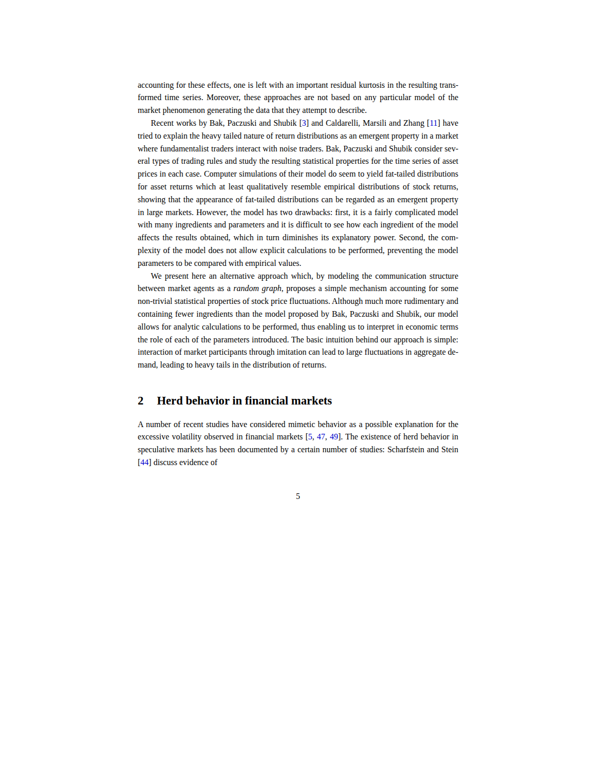accounting for these effects, one is left with an important residual kurtosis in the resulting transformed time series. Moreover, these approaches are not based on any particular model of the market phenomenon generating the data that they attempt to describe.
Recent works by Bak, Paczuski and Shubik [3] and Caldarelli, Marsili and Zhang [11] have tried to explain the heavy tailed nature of return distributions as an emergent property in a market where fundamentalist traders interact with noise traders. Bak, Paczuski and Shubik consider several types of trading rules and study the resulting statistical properties for the time series of asset prices in each case. Computer simulations of their model do seem to yield fat-tailed distributions for asset returns which at least qualitatively resemble empirical distributions of stock returns, showing that the appearance of fat-tailed distributions can be regarded as an emergent property in large markets. However, the model has two drawbacks: first, it is a fairly complicated model with many ingredients and parameters and it is difficult to see how each ingredient of the model affects the results obtained, which in turn diminishes its explanatory power. Second, the complexity of the model does not allow explicit calculations to be performed, preventing the model parameters to be compared with empirical values.
We present here an alternative approach which, by modeling the communication structure between market agents as a random graph, proposes a simple mechanism accounting for some non-trivial statistical properties of stock price fluctuations. Although much more rudimentary and containing fewer ingredients than the model proposed by Bak, Paczuski and Shubik, our model allows for analytic calculations to be performed, thus enabling us to interpret in economic terms the role of each of the parameters introduced. The basic intuition behind our approach is simple: interaction of market participants through imitation can lead to large fluctuations in aggregate demand, leading to heavy tails in the distribution of returns.
2 Herd behavior in financial markets
A number of recent studies have considered mimetic behavior as a possible explanation for the excessive volatility observed in financial markets [5, 47, 49]. The existence of herd behavior in speculative markets has been documented by a certain number of studies: Scharfstein and Stein [44] discuss evidence of
5